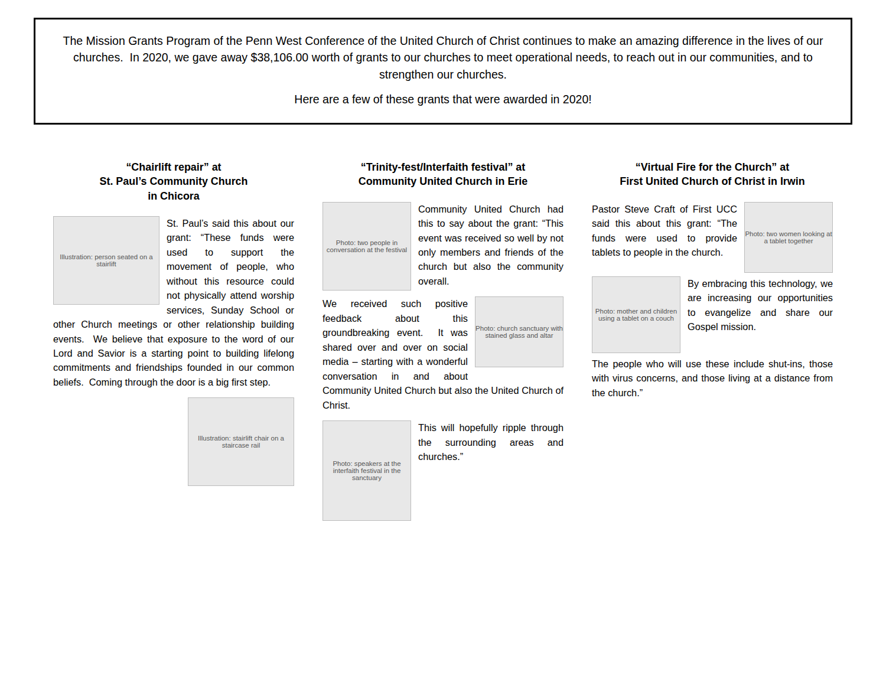The Mission Grants Program of the Penn West Conference of the United Church of Christ continues to make an amazing difference in the lives of our churches. In 2020, we gave away $38,106.00 worth of grants to our churches to meet operational needs, to reach out in our communities, and to strengthen our churches.
Here are a few of these grants that were awarded in 2020!
“Chairlift repair” at
St. Paul’s Community Church
in Chicora
Illustration: person seated on a stairlift
St. Paul’s said this about our grant: “These funds were used to support the movement of people, who without this resource could not physically attend worship services, Sunday School or other Church meetings or other relationship building events. We believe that exposure to the word of our Lord and Savior is a starting point to building lifelong commitments and friendships founded in our common beliefs. Coming through the door is a big first step.
Illustration: stairlift chair on a staircase rail
“Trinity-fest/Interfaith festival” at
Community United Church in Erie
Photo: two people in conversation at the festival
Community United Church had this to say about the grant: “This event was received so well by not only members and friends of the church but also the community overall.
Photo: church sanctuary with stained glass and altar
We received such positive feedback about this groundbreaking event. It was shared over and over on social media – starting with a wonderful conversation in and about Community United Church but also the United Church of Christ.
Photo: speakers at the interfaith festival in the sanctuary
This will hopefully ripple through the surrounding areas and churches.”
“Virtual Fire for the Church” at
First United Church of Christ in Irwin
Photo: two women looking at a tablet together
Pastor Steve Craft of First UCC said this about this grant: “The funds were used to provide tablets to people in the church.
Photo: mother and children using a tablet on a couch
By embracing this technology, we are increasing our opportunities to evangelize and share our Gospel mission.
The people who will use these include shut-ins, those with virus concerns, and those living at a distance from the church.”